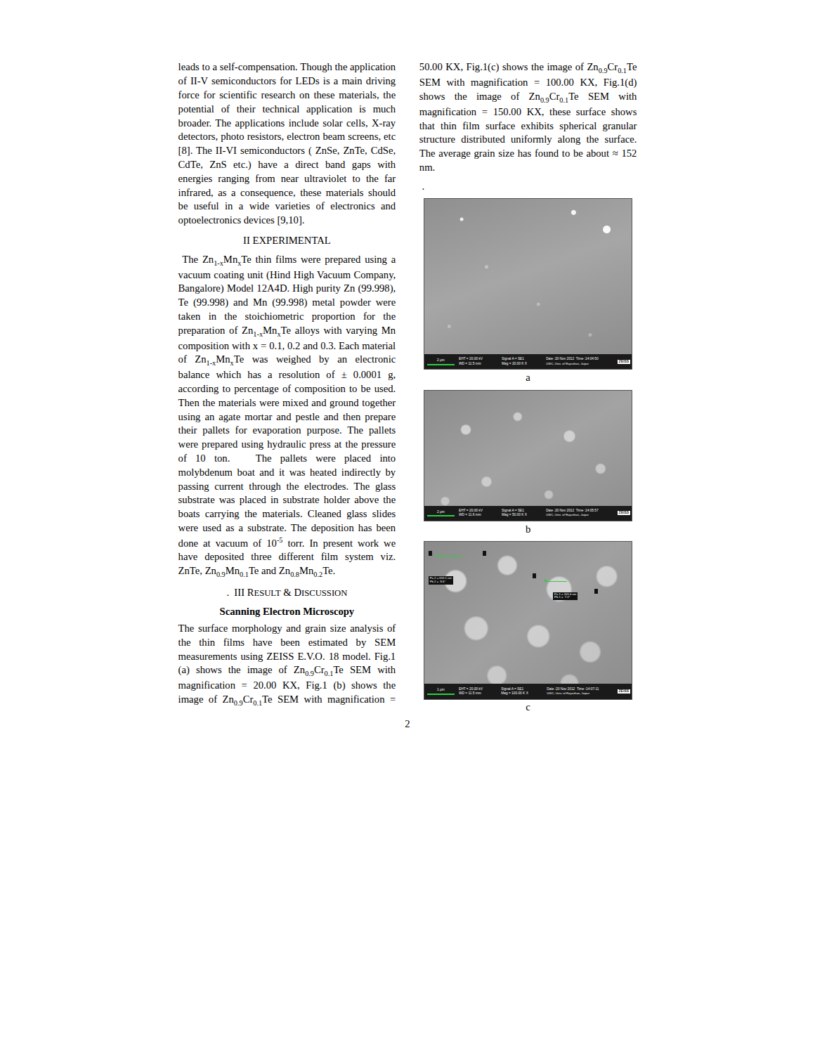leads to a self-compensation. Though the application of II-V semiconductors for LEDs is a main driving force for scientific research on these materials, the potential of their technical application is much broader. The applications include solar cells, X-ray detectors, photo resistors, electron beam screens, etc [8]. The II-VI semiconductors ( ZnSe, ZnTe, CdSe, CdTe, ZnS etc.) have a direct band gaps with energies ranging from near ultraviolet to the far infrared, as a consequence, these materials should be useful in a wide varieties of electronics and optoelectronics devices [9,10].
II EXPERIMENTAL
The Zn1-xMnxTe thin films were prepared using a vacuum coating unit (Hind High Vacuum Company, Bangalore) Model 12A4D. High purity Zn (99.998), Te (99.998) and Mn (99.998) metal powder were taken in the stoichiometric proportion for the preparation of Zn1-xMnxTe alloys with varying Mn composition with x = 0.1, 0.2 and 0.3. Each material of Zn1-xMnxTe was weighed by an electronic balance which has a resolution of ± 0.0001 g, according to percentage of composition to be used. Then the materials were mixed and ground together using an agate mortar and pestle and then prepare their pallets for evaporation purpose. The pallets were prepared using hydraulic press at the pressure of 10 ton. The pallets were placed into molybdenum boat and it was heated indirectly by passing current through the electrodes. The glass substrate was placed in substrate holder above the boats carrying the materials. Cleaned glass slides were used as a substrate. The deposition has been done at vacuum of 10-5 torr. In present work we have deposited three different film system viz. ZnTe, Zn0.9Mn0.1Te and Zn0.8Mn0.2Te.
. III RESULT & DISCUSSION
Scanning Electron Microscopy
The surface morphology and grain size analysis of the thin films have been estimated by SEM measurements using ZEISS E.V.O. 18 model. Fig.1 (a) shows the image of Zn0.9Cr0.1Te SEM with magnification = 20.00 KX, Fig.1 (b) shows the image of Zn0.9Cr0.1Te SEM with magnification = 50.00 KX, Fig.1(c) shows the image of Zn0.9Cr0.1Te SEM with magnification = 100.00 KX, Fig.1(d) shows the image of Zn0.9Cr0.1Te SEM with magnification = 150.00 KX, these surface shows that thin film surface exhibits spherical granular structure distributed uniformly along the surface. The average grain size has found to be about ≈ 152 nm.
.
2 µm
EHT = 20.00 kV
WD = 11.5 mm
Signal A = SE1
Mag = 20.00 K X
Date :20 Nov 2012 Time :14:04:50
USIC, Univ. of Rajasthan, Jaipur
ZEISS
a
2 µm
EHT = 20.00 kV
WD = 11.6 mm
Signal A = SE1
Mag = 50.00 K X
Date :20 Nov 2012 Time :14:05:57
USIC, Univ. of Rajasthan, Jaipur
ZEISS
b
Pa 2 = 659.1 nm
Pb 2 = 8.6°
Pa 1 = 205.6 nm
Pb 1 = 7.2°
1 µm
EHT = 20.00 kV
WD = 11.5 mm
Signal A = SE1
Mag = 100.00 K X
Date :20 Nov 2012 Time :14:07:11
USIC, Univ. of Rajasthan, Jaipur
ZEISS
c
2